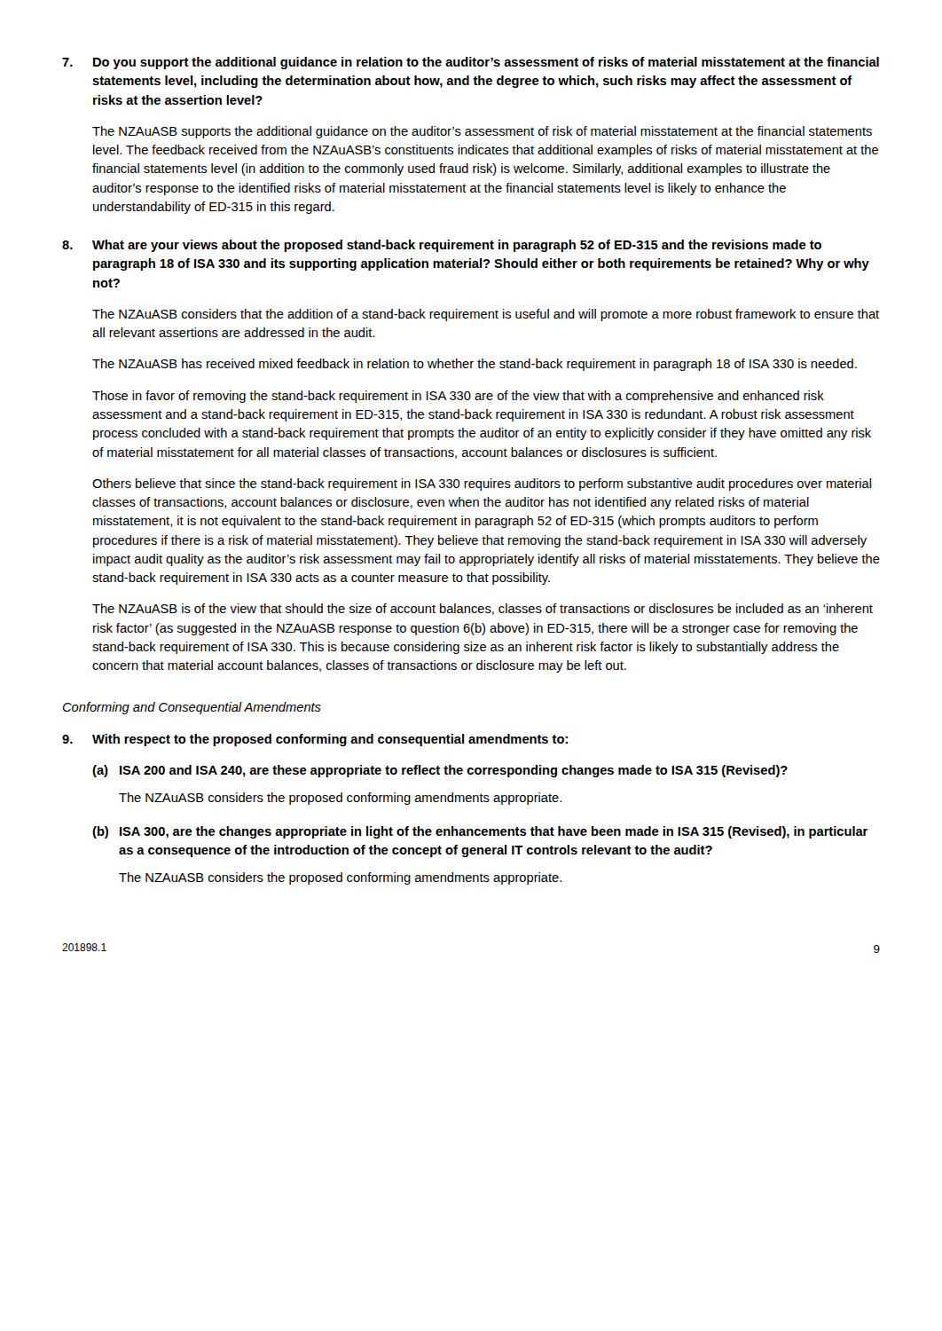7.
Do you support the additional guidance in relation to the auditor’s assessment of risks of material misstatement at the financial statements level, including the determination about how, and the degree to which, such risks may affect the assessment of risks at the assertion level?
The NZAuASB supports the additional guidance on the auditor’s assessment of risk of material misstatement at the financial statements level. The feedback received from the NZAuASB’s constituents indicates that additional examples of risks of material misstatement at the financial statements level (in addition to the commonly used fraud risk) is welcome. Similarly, additional examples to illustrate the auditor’s response to the identified risks of material misstatement at the financial statements level is likely to enhance the understandability of ED-315 in this regard.
8.
What are your views about the proposed stand-back requirement in paragraph 52 of ED-315 and the revisions made to paragraph 18 of ISA 330 and its supporting application material? Should either or both requirements be retained? Why or why not?
The NZAuASB considers that the addition of a stand-back requirement is useful and will promote a more robust framework to ensure that all relevant assertions are addressed in the audit.
The NZAuASB has received mixed feedback in relation to whether the stand-back requirement in paragraph 18 of ISA 330 is needed.
Those in favor of removing the stand-back requirement in ISA 330 are of the view that with a comprehensive and enhanced risk assessment and a stand-back requirement in ED-315, the stand-back requirement in ISA 330 is redundant. A robust risk assessment process concluded with a stand-back requirement that prompts the auditor of an entity to explicitly consider if they have omitted any risk of material misstatement for all material classes of transactions, account balances or disclosures is sufficient.
Others believe that since the stand-back requirement in ISA 330 requires auditors to perform substantive audit procedures over material classes of transactions, account balances or disclosure, even when the auditor has not identified any related risks of material misstatement, it is not equivalent to the stand-back requirement in paragraph 52 of ED-315 (which prompts auditors to perform procedures if there is a risk of material misstatement). They believe that removing the stand-back requirement in ISA 330 will adversely impact audit quality as the auditor’s risk assessment may fail to appropriately identify all risks of material misstatements. They believe the stand-back requirement in ISA 330 acts as a counter measure to that possibility.
The NZAuASB is of the view that should the size of account balances, classes of transactions or disclosures be included as an ‘inherent risk factor’ (as suggested in the NZAuASB response to question 6(b) above) in ED-315, there will be a stronger case for removing the stand-back requirement of ISA 330. This is because considering size as an inherent risk factor is likely to substantially address the concern that material account balances, classes of transactions or disclosure may be left out.
Conforming and Consequential Amendments
9.
With respect to the proposed conforming and consequential amendments to:
(a)
ISA 200 and ISA 240, are these appropriate to reflect the corresponding changes made to ISA 315 (Revised)?
The NZAuASB considers the proposed conforming amendments appropriate.
(b)
ISA 300, are the changes appropriate in light of the enhancements that have been made in ISA 315 (Revised), in particular as a consequence of the introduction of the concept of general IT controls relevant to the audit?
The NZAuASB considers the proposed conforming amendments appropriate.
201898.1 9